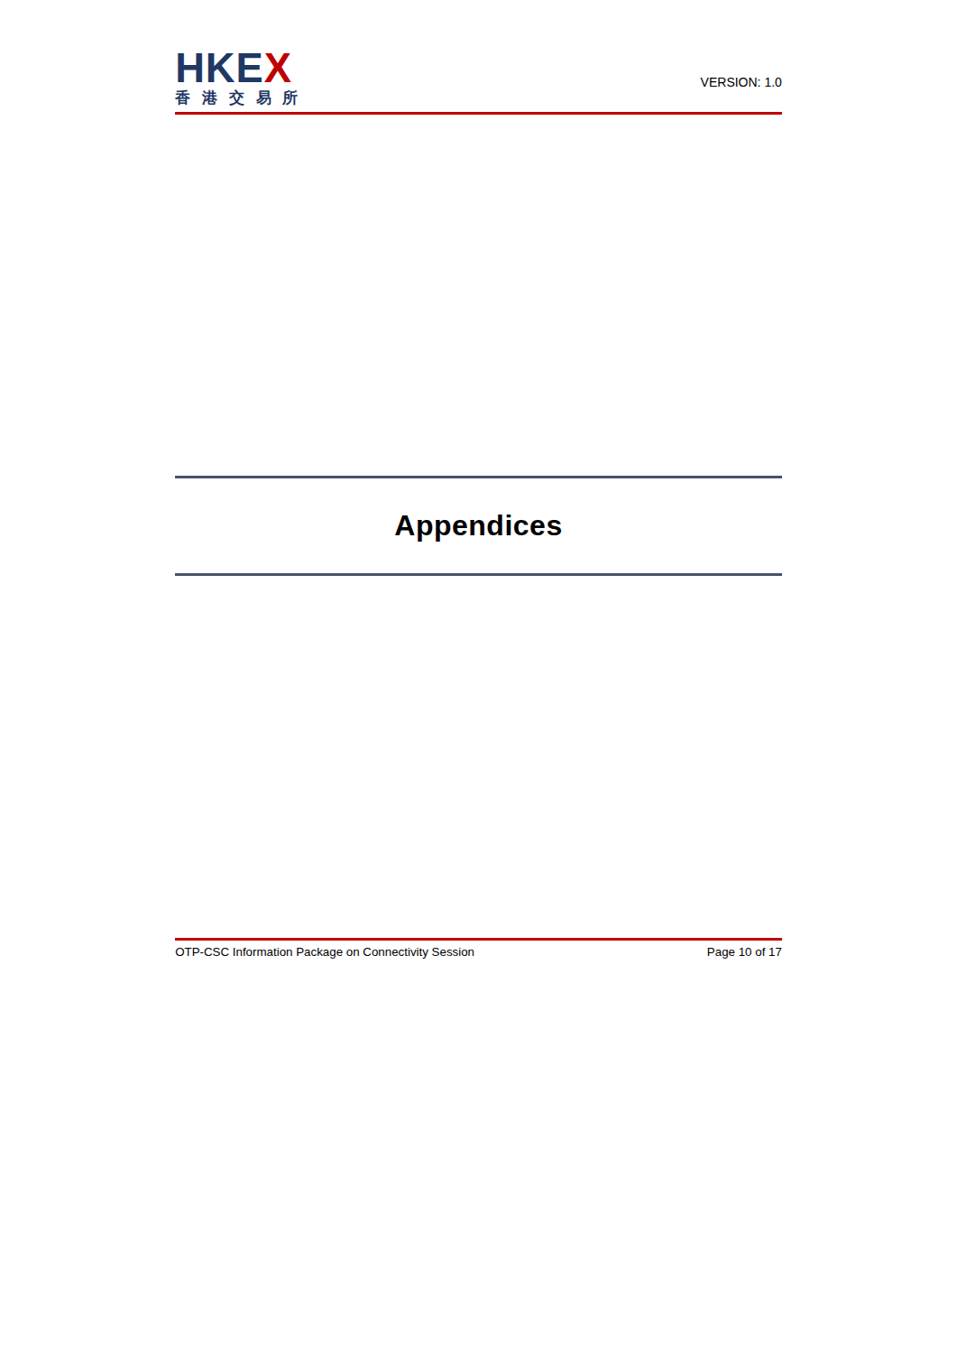HKEX
香 港 交 易 所
VERSION: 1.0
Appendices
OTP-CSC Information Package on Connectivity Session
Page 10 of 17